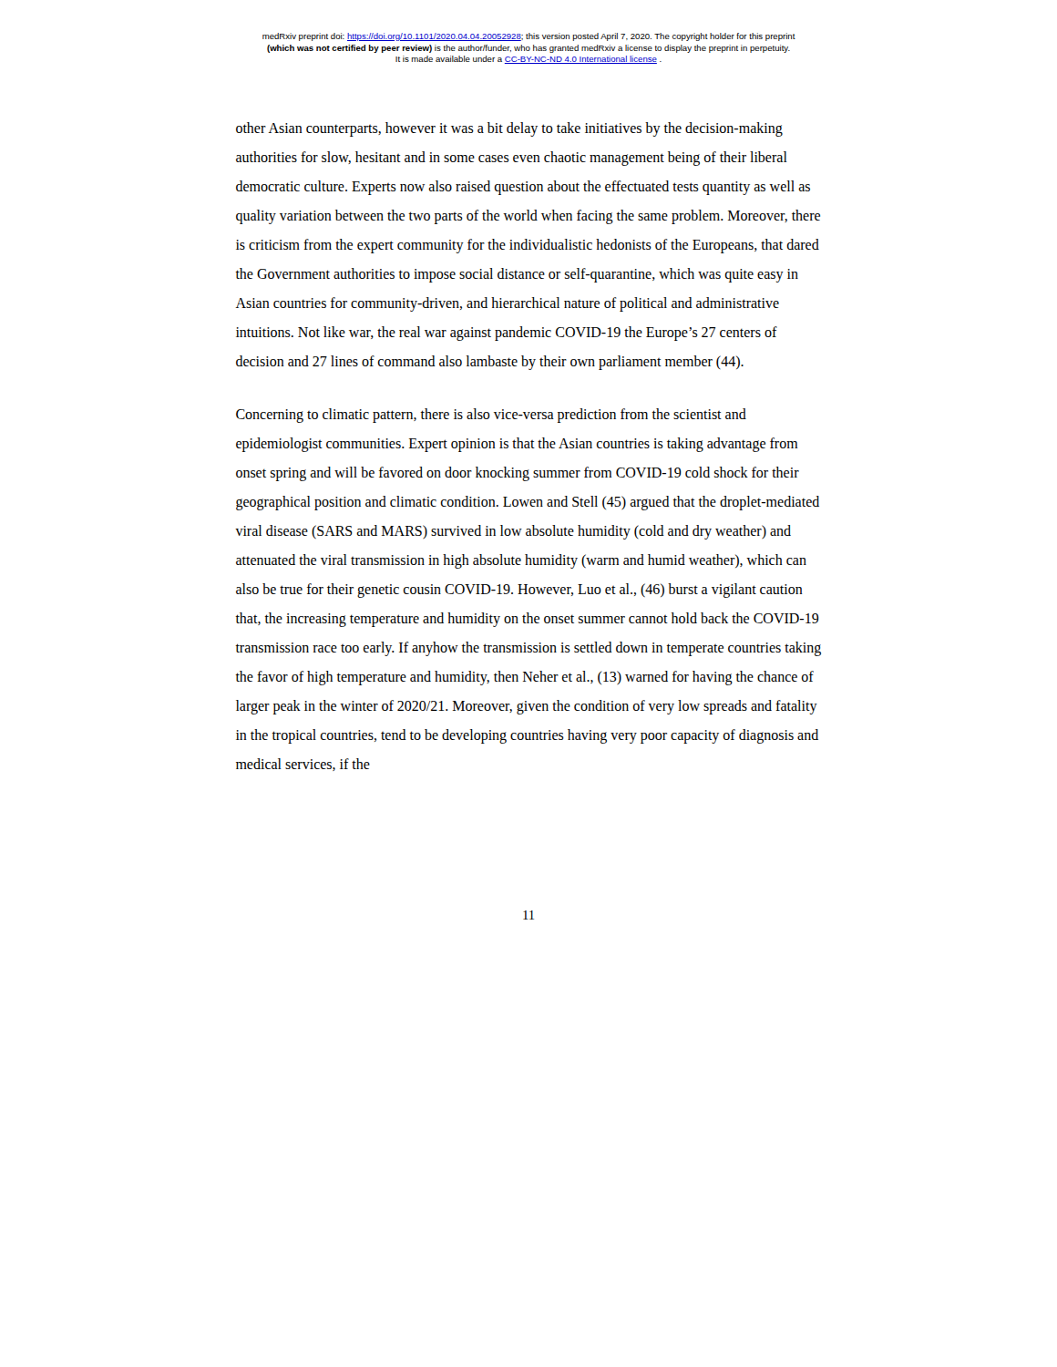medRxiv preprint doi: https://doi.org/10.1101/2020.04.04.20052928; this version posted April 7, 2020. The copyright holder for this preprint
(which was not certified by peer review) is the author/funder, who has granted medRxiv a license to display the preprint in perpetuity.
It is made available under a CC-BY-NC-ND 4.0 International license .
other Asian counterparts, however it was a bit delay to take initiatives by the decision-making authorities for slow, hesitant and in some cases even chaotic management being of their liberal democratic culture. Experts now also raised question about the effectuated tests quantity as well as quality variation between the two parts of the world when facing the same problem. Moreover, there is criticism from the expert community for the individualistic hedonists of the Europeans, that dared the Government authorities to impose social distance or self-quarantine, which was quite easy in Asian countries for community-driven, and hierarchical nature of political and administrative intuitions. Not like war, the real war against pandemic COVID-19 the Europe’s 27 centers of decision and 27 lines of command also lambaste by their own parliament member (44).
Concerning to climatic pattern, there is also vice-versa prediction from the scientist and epidemiologist communities. Expert opinion is that the Asian countries is taking advantage from onset spring and will be favored on door knocking summer from COVID-19 cold shock for their geographical position and climatic condition. Lowen and Stell (45) argued that the droplet-mediated viral disease (SARS and MARS) survived in low absolute humidity (cold and dry weather) and attenuated the viral transmission in high absolute humidity (warm and humid weather), which can also be true for their genetic cousin COVID-19. However, Luo et al., (46) burst a vigilant caution that, the increasing temperature and humidity on the onset summer cannot hold back the COVID-19 transmission race too early. If anyhow the transmission is settled down in temperate countries taking the favor of high temperature and humidity, then Neher et al., (13) warned for having the chance of larger peak in the winter of 2020/21. Moreover, given the condition of very low spreads and fatality in the tropical countries, tend to be developing countries having very poor capacity of diagnosis and medical services, if the
11